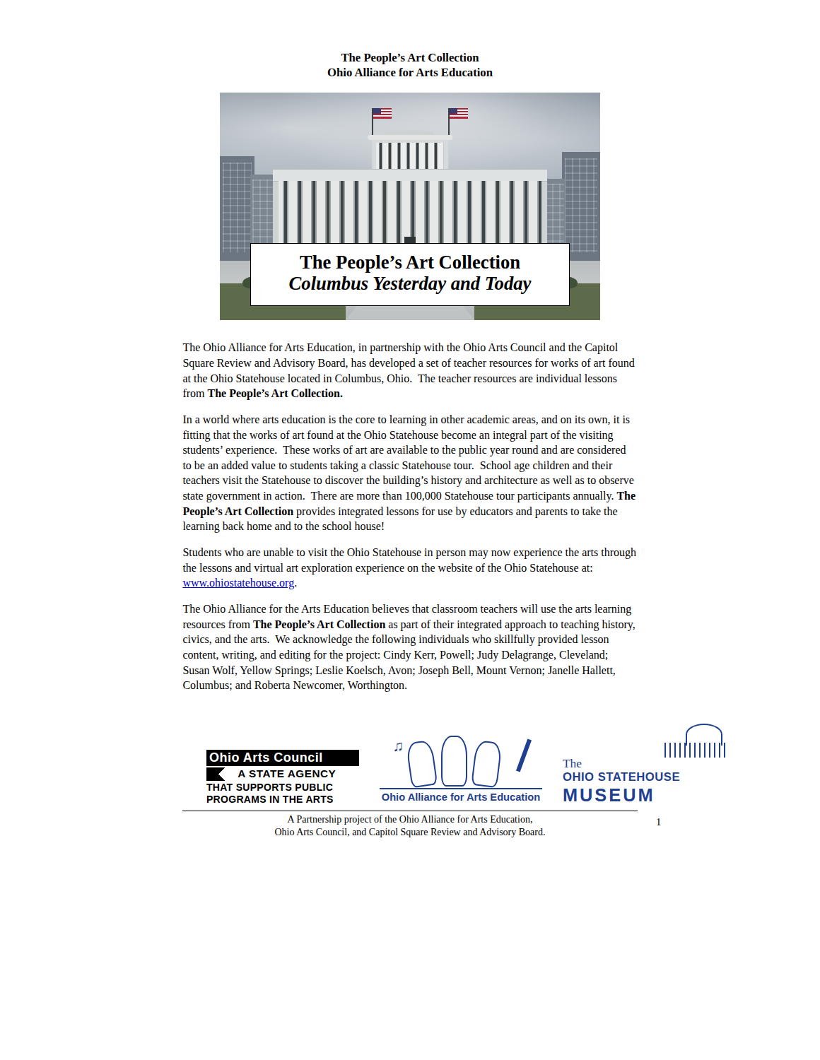The People’s Art Collection
Ohio Alliance for Arts Education
The People’s Art Collection
Columbus Yesterday and Today
The Ohio Alliance for Arts Education, in partnership with the Ohio Arts Council and the Capitol Square Review and Advisory Board, has developed a set of teacher resources for works of art found at the Ohio Statehouse located in Columbus, Ohio. The teacher resources are individual lessons from The People’s Art Collection.
In a world where arts education is the core to learning in other academic areas, and on its own, it is fitting that the works of art found at the Ohio Statehouse become an integral part of the visiting students’ experience. These works of art are available to the public year round and are considered to be an added value to students taking a classic Statehouse tour. School age children and their teachers visit the Statehouse to discover the building’s history and architecture as well as to observe state government in action. There are more than 100,000 Statehouse tour participants annually. The People’s Art Collection provides integrated lessons for use by educators and parents to take the learning back home and to the school house!
Students who are unable to visit the Ohio Statehouse in person may now experience the arts through the lessons and virtual art exploration experience on the website of the Ohio Statehouse at: www.ohiostatehouse.org.
The Ohio Alliance for the Arts Education believes that classroom teachers will use the arts learning resources from The People’s Art Collection as part of their integrated approach to teaching history, civics, and the arts. We acknowledge the following individuals who skillfully provided lesson content, writing, and editing for the project: Cindy Kerr, Powell; Judy Delagrange, Cleveland; Susan Wolf, Yellow Springs; Leslie Koelsch, Avon; Joseph Bell, Mount Vernon; Janelle Hallett, Columbus; and Roberta Newcomer, Worthington.
Ohio Arts Council
A STATE AGENCY
THAT SUPPORTS PUBLIC
PROGRAMS IN THE ARTS
♫
Ohio Alliance for Arts Education
The
OHIO STATEHOUSE
MUSEUM
A Partnership project of the Ohio Alliance for Arts Education,
Ohio Arts Council, and Capitol Square Review and Advisory Board.
1